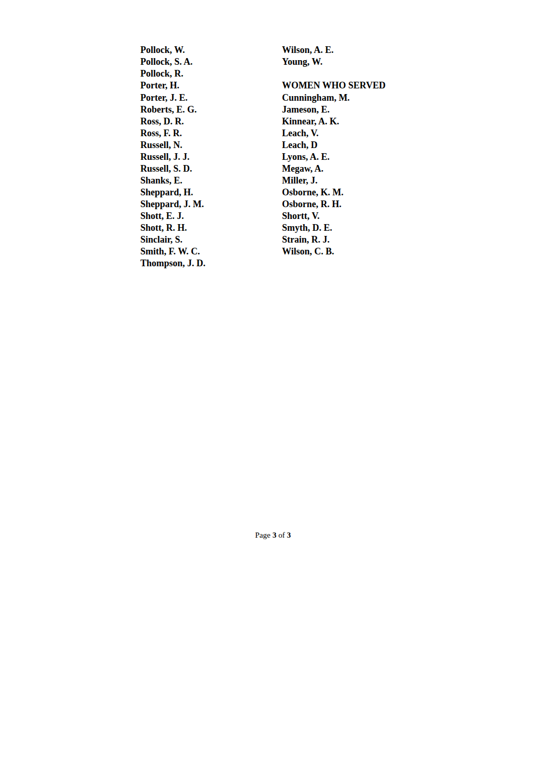Pollock, W.
Pollock, S. A.
Pollock, R.
Porter, H.
Porter, J. E.
Roberts, E. G.
Ross, D. R.
Ross, F. R.
Russell, N.
Russell, J. J.
Russell, S. D.
Shanks, E.
Sheppard, H.
Sheppard, J. M.
Shott, E. J.
Shott, R. H.
Sinclair, S.
Smith, F. W. C.
Thompson, J. D.
Wilson, A. E.
Young, W.
WOMEN WHO SERVED
Cunningham, M.
Jameson, E.
Kinnear, A. K.
Leach, V.
Leach, D
Lyons, A. E.
Megaw, A.
Miller, J.
Osborne, K. M.
Osborne, R. H.
Shortt, V.
Smyth, D. E.
Strain, R. J.
Wilson, C. B.
Page 3 of 3